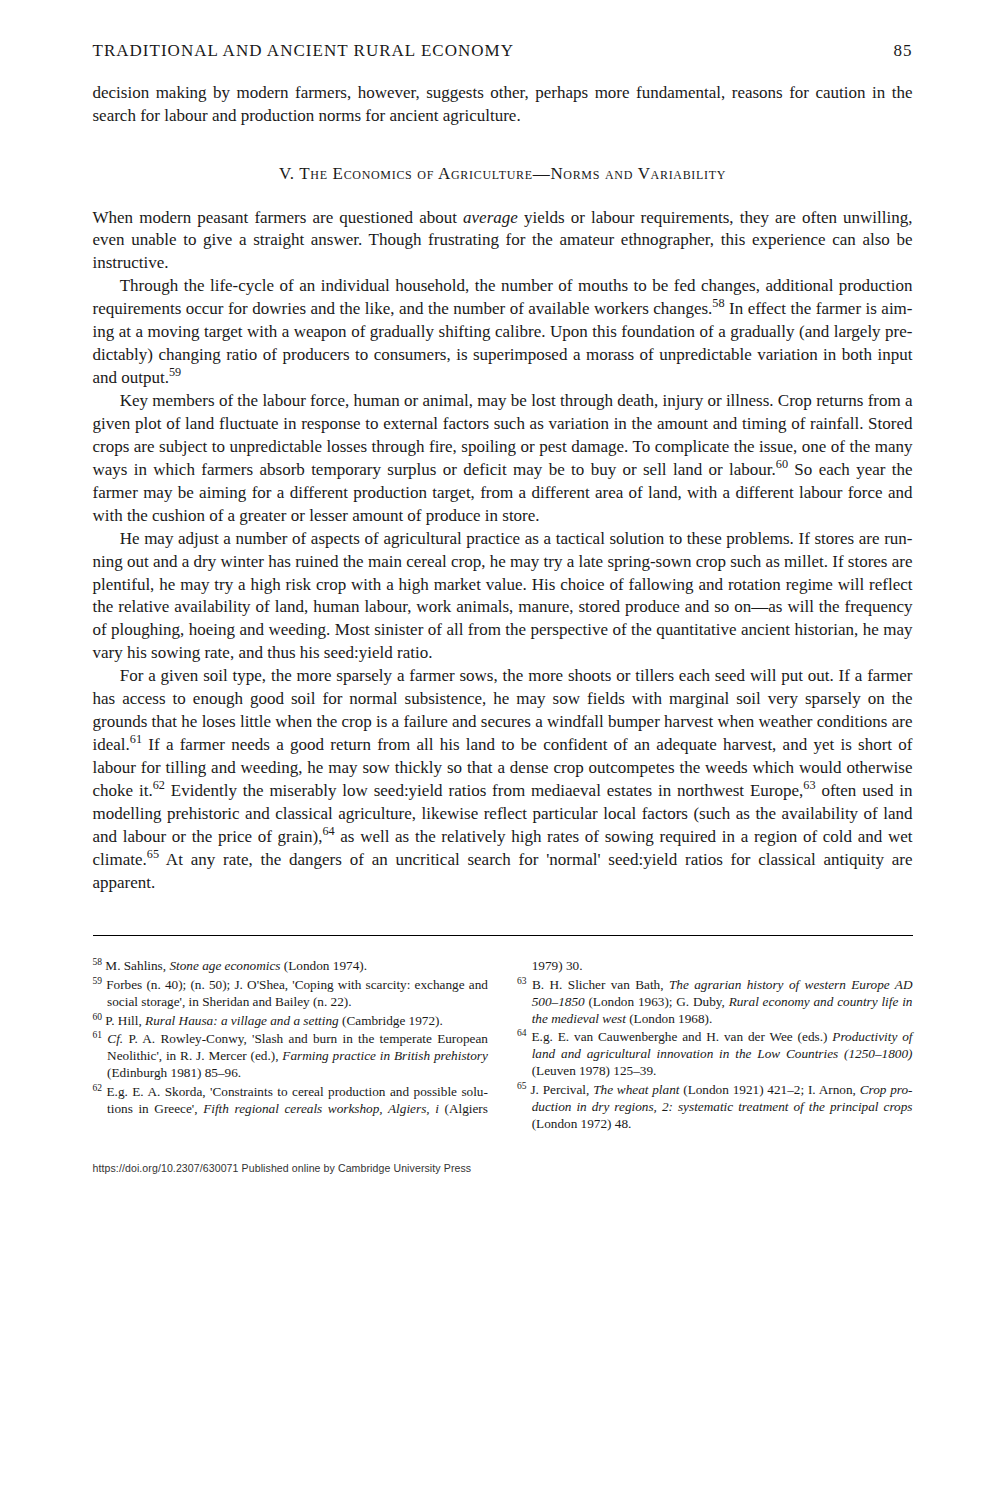Traditional and Ancient Rural Economy 85
decision making by modern farmers, however, suggests other, perhaps more fundamental, reasons for caution in the search for labour and production norms for ancient agriculture.
V. The Economics of Agriculture—Norms and Variability
When modern peasant farmers are questioned about average yields or labour requirements, they are often unwilling, even unable to give a straight answer. Though frustrating for the amateur ethnographer, this experience can also be instructive.
Through the life-cycle of an individual household, the number of mouths to be fed changes, additional production requirements occur for dowries and the like, and the number of available workers changes.58 In effect the farmer is aiming at a moving target with a weapon of gradually shifting calibre. Upon this foundation of a gradually (and largely predictably) changing ratio of producers to consumers, is superimposed a morass of unpredictable variation in both input and output.59
Key members of the labour force, human or animal, may be lost through death, injury or illness. Crop returns from a given plot of land fluctuate in response to external factors such as variation in the amount and timing of rainfall. Stored crops are subject to unpredictable losses through fire, spoiling or pest damage. To complicate the issue, one of the many ways in which farmers absorb temporary surplus or deficit may be to buy or sell land or labour.60 So each year the farmer may be aiming for a different production target, from a different area of land, with a different labour force and with the cushion of a greater or lesser amount of produce in store.
He may adjust a number of aspects of agricultural practice as a tactical solution to these problems. If stores are running out and a dry winter has ruined the main cereal crop, he may try a late spring-sown crop such as millet. If stores are plentiful, he may try a high risk crop with a high market value. His choice of fallowing and rotation regime will reflect the relative availability of land, human labour, work animals, manure, stored produce and so on—as will the frequency of ploughing, hoeing and weeding. Most sinister of all from the perspective of the quantitative ancient historian, he may vary his sowing rate, and thus his seed:yield ratio.
For a given soil type, the more sparsely a farmer sows, the more shoots or tillers each seed will put out. If a farmer has access to enough good soil for normal subsistence, he may sow fields with marginal soil very sparsely on the grounds that he loses little when the crop is a failure and secures a windfall bumper harvest when weather conditions are ideal.61 If a farmer needs a good return from all his land to be confident of an adequate harvest, and yet is short of labour for tilling and weeding, he may sow thickly so that a dense crop outcompetes the weeds which would otherwise choke it.62 Evidently the miserably low seed:yield ratios from mediaeval estates in northwest Europe,63 often used in modelling prehistoric and classical agriculture, likewise reflect particular local factors (such as the availability of land and labour or the price of grain),64 as well as the relatively high rates of sowing required in a region of cold and wet climate.65 At any rate, the dangers of an uncritical search for 'normal' seed:yield ratios for classical antiquity are apparent.
58 M. Sahlins, Stone age economics (London 1974).
59 Forbes (n. 40); (n. 50); J. O'Shea, 'Coping with scarcity: exchange and social storage', in Sheridan and Bailey (n. 22).
60 P. Hill, Rural Hausa: a village and a setting (Cambridge 1972).
61 Cf. P. A. Rowley-Conwy, 'Slash and burn in the temperate European Neolithic', in R. J. Mercer (ed.), Farming practice in British prehistory (Edinburgh 1981) 85–96.
62 E.g. E. A. Skorda, 'Constraints to cereal production and possible solutions in Greece', Fifth regional cereals workshop, Algiers, i (Algiers 1979) 30.
63 B. H. Slicher van Bath, The agrarian history of western Europe AD 500–1850 (London 1963); G. Duby, Rural economy and country life in the medieval west (London 1968).
64 E.g. E. van Cauwenberghe and H. van der Wee (eds.) Productivity of land and agricultural innovation in the Low Countries (1250–1800) (Leuven 1978) 125–39.
65 J. Percival, The wheat plant (London 1921) 421–2; I. Arnon, Crop production in dry regions, 2: systematic treatment of the principal crops (London 1972) 48.
https://doi.org/10.2307/630071 Published online by Cambridge University Press